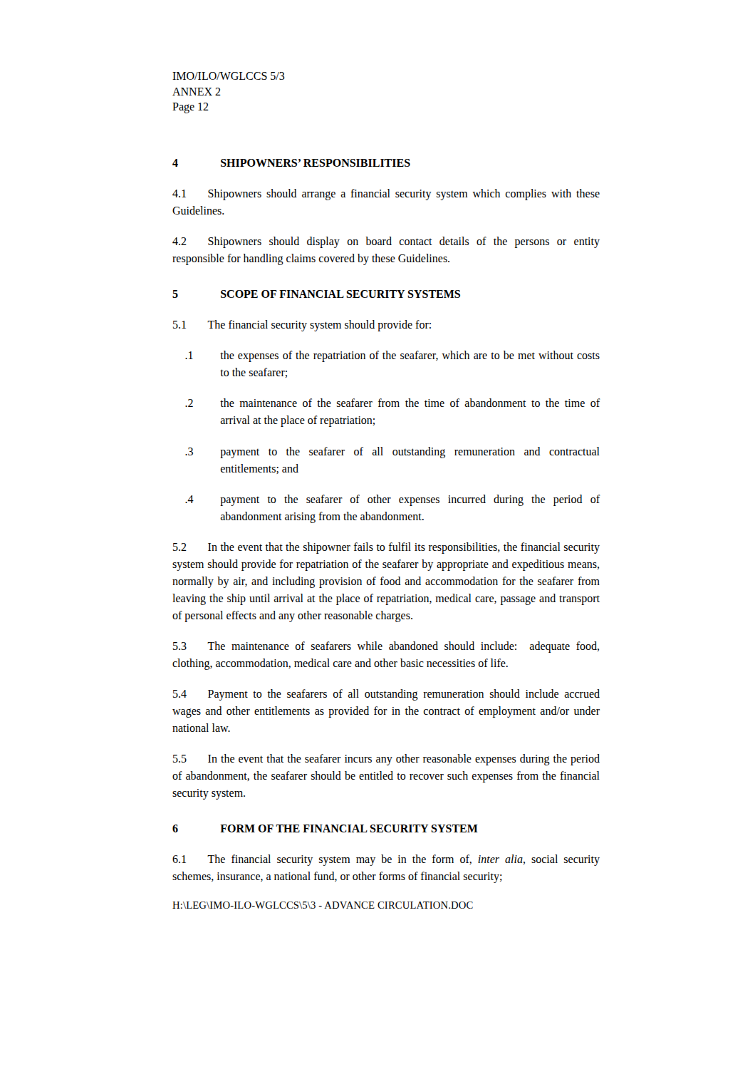IMO/ILO/WGLCCS 5/3
ANNEX 2
Page 12
4 SHIPOWNERS’ RESPONSIBILITIES
4.1 Shipowners should arrange a financial security system which complies with these Guidelines.
4.2 Shipowners should display on board contact details of the persons or entity responsible for handling claims covered by these Guidelines.
5 SCOPE OF FINANCIAL SECURITY SYSTEMS
5.1 The financial security system should provide for:
.1 the expenses of the repatriation of the seafarer, which are to be met without costs to the seafarer;
.2 the maintenance of the seafarer from the time of abandonment to the time of arrival at the place of repatriation;
.3 payment to the seafarer of all outstanding remuneration and contractual entitlements; and
.4 payment to the seafarer of other expenses incurred during the period of abandonment arising from the abandonment.
5.2 In the event that the shipowner fails to fulfil its responsibilities, the financial security system should provide for repatriation of the seafarer by appropriate and expeditious means, normally by air, and including provision of food and accommodation for the seafarer from leaving the ship until arrival at the place of repatriation, medical care, passage and transport of personal effects and any other reasonable charges.
5.3 The maintenance of seafarers while abandoned should include: adequate food, clothing, accommodation, medical care and other basic necessities of life.
5.4 Payment to the seafarers of all outstanding remuneration should include accrued wages and other entitlements as provided for in the contract of employment and/or under national law.
5.5 In the event that the seafarer incurs any other reasonable expenses during the period of abandonment, the seafarer should be entitled to recover such expenses from the financial security system.
6 FORM OF THE FINANCIAL SECURITY SYSTEM
6.1 The financial security system may be in the form of, inter alia, social security schemes, insurance, a national fund, or other forms of financial security;
H:\LEG\IMO-ILO-WGLCCS\5\3 - ADVANCE CIRCULATION.DOC